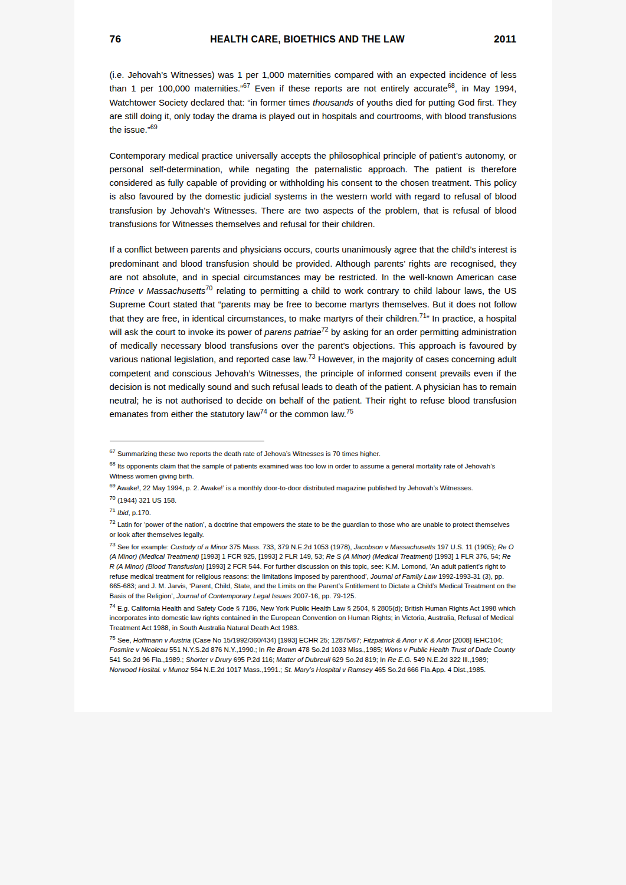76 Health Care, Bioethics and the Law 2011
(i.e. Jehovah’s Witnesses) was 1 per 1,000 maternities compared with an expected incidence of less than 1 per 100,000 maternities.”67 Even if these reports are not entirely accurate68, in May 1994, Watchtower Society declared that: “in former times thousands of youths died for putting God first. They are still doing it, only today the drama is played out in hospitals and courtrooms, with blood transfusions the issue.”69
Contemporary medical practice universally accepts the philosophical principle of patient’s autonomy, or personal self-determination, while negating the paternalistic approach. The patient is therefore considered as fully capable of providing or withholding his consent to the chosen treatment. This policy is also favoured by the domestic judicial systems in the western world with regard to refusal of blood transfusion by Jehovah’s Witnesses. There are two aspects of the problem, that is refusal of blood transfusions for Witnesses themselves and refusal for their children.
If a conflict between parents and physicians occurs, courts unanimously agree that the child’s interest is predominant and blood transfusion should be provided. Although parents’ rights are recognised, they are not absolute, and in special circumstances may be restricted. In the well-known American case Prince v Massachusetts70 relating to permitting a child to work contrary to child labour laws, the US Supreme Court stated that “parents may be free to become martyrs themselves. But it does not follow that they are free, in identical circumstances, to make martyrs of their children.71” In practice, a hospital will ask the court to invoke its power of parens patriae72 by asking for an order permitting administration of medically necessary blood transfusions over the parent’s objections. This approach is favoured by various national legislation, and reported case law.73 However, in the majority of cases concerning adult competent and conscious Jehovah’s Witnesses, the principle of informed consent prevails even if the decision is not medically sound and such refusal leads to death of the patient. A physician has to remain neutral; he is not authorised to decide on behalf of the patient. Their right to refuse blood transfusion emanates from either the statutory law74 or the common law.75
67 Summarizing these two reports the death rate of Jehova’s Witnesses is 70 times higher.
68 Its opponents claim that the sample of patients examined was too low in order to assume a general mortality rate of Jehovah’s Witness women giving birth.
69 Awake!, 22 May 1994, p. 2. Awake!’ is a monthly door-to-door distributed magazine published by Jehovah’s Witnesses.
70 (1944) 321 US 158.
71 Ibid, p.170.
72 Latin for ‘power of the nation’, a doctrine that empowers the state to be the guardian to those who are unable to protect themselves or look after themselves legally.
73 See for example: Custody of a Minor 375 Mass. 733, 379 N.E.2d 1053 (1978), Jacobson v Massachusetts 197 U.S. 11 (1905); Re O (A Minor) (Medical Treatment) [1993] 1 FCR 925, [1993] 2 FLR 149, 53; Re S (A Minor) (Medical Treatment) [1993] 1 FLR 376, 54; Re R (A Minor) (Blood Transfusion) [1993] 2 FCR 544. For further discussion on this topic, see: K.M. Lomond, ‘An adult patient’s right to refuse medical treatment for religious reasons: the limitations imposed by parenthood’, Journal of Family Law 1992-1993-31 (3), pp. 665-683; and J. M. Jarvis, ‘Parent, Child, State, and the Limits on the Parent’s Entitlement to Dictate a Child’s Medical Treatment on the Basis of the Religion’, Journal of Contemporary Legal Issues 2007-16, pp. 79-125.
74 E.g. California Health and Safety Code § 7186, New York Public Health Law § 2504, § 2805(d); British Human Rights Act 1998 which incorporates into domestic law rights contained in the European Convention on Human Rights; in Victoria, Australia, Refusal of Medical Treatment Act 1988, in South Australia Natural Death Act 1983.
75 See, Hoffmann v Austria (Case No 15/1992/360/434) [1993] ECHR 25; 12875/87; Fitzpatrick & Anor v K & Anor [2008] IEHC104; Fosmire v Nicoleau 551 N.Y.S.2d 876 N.Y.,1990.; In Re Brown 478 So.2d 1033 Miss.,1985; Wons v Public Health Trust of Dade County 541 So.2d 96 Fla.,1989.; Shorter v Drury 695 P.2d 116; Matter of Dubreuil 629 So.2d 819; In Re E.G. 549 N.E.2d 322 Ill.,1989; Norwood Hosital. v Munoz 564 N.E.2d 1017 Mass.,1991.; St. Mary’s Hospital v Ramsey 465 So.2d 666 Fla.App. 4 Dist.,1985.